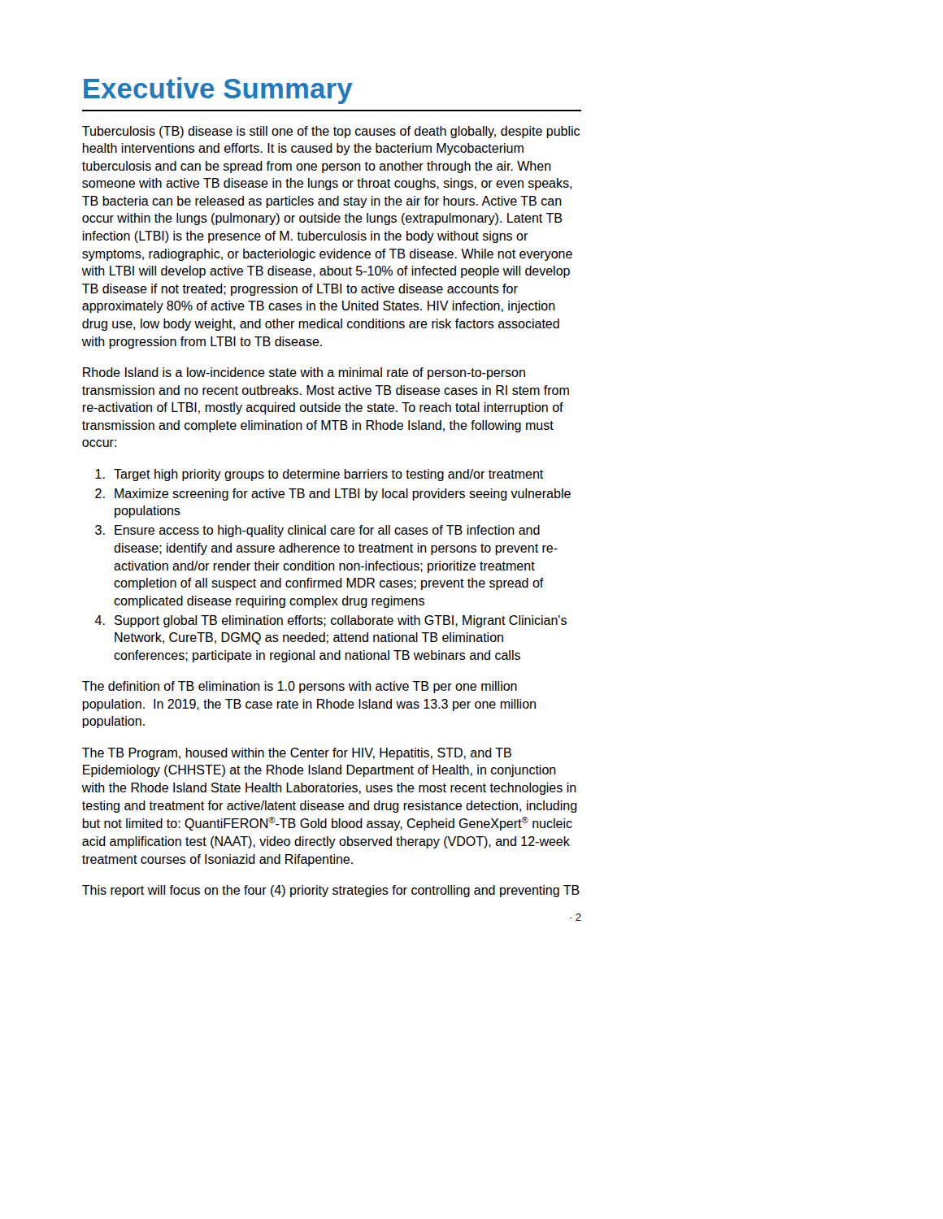Executive Summary
Tuberculosis (TB) disease is still one of the top causes of death globally, despite public health interventions and efforts. It is caused by the bacterium Mycobacterium tuberculosis and can be spread from one person to another through the air. When someone with active TB disease in the lungs or throat coughs, sings, or even speaks, TB bacteria can be released as particles and stay in the air for hours. Active TB can occur within the lungs (pulmonary) or outside the lungs (extrapulmonary). Latent TB infection (LTBI) is the presence of M. tuberculosis in the body without signs or symptoms, radiographic, or bacteriologic evidence of TB disease. While not everyone with LTBI will develop active TB disease, about 5-10% of infected people will develop TB disease if not treated; progression of LTBI to active disease accounts for approximately 80% of active TB cases in the United States. HIV infection, injection drug use, low body weight, and other medical conditions are risk factors associated with progression from LTBI to TB disease.
Rhode Island is a low-incidence state with a minimal rate of person-to-person transmission and no recent outbreaks. Most active TB disease cases in RI stem from re-activation of LTBI, mostly acquired outside the state. To reach total interruption of transmission and complete elimination of MTB in Rhode Island, the following must occur:
Target high priority groups to determine barriers to testing and/or treatment
Maximize screening for active TB and LTBI by local providers seeing vulnerable populations
Ensure access to high-quality clinical care for all cases of TB infection and disease; identify and assure adherence to treatment in persons to prevent re-activation and/or render their condition non-infectious; prioritize treatment completion of all suspect and confirmed MDR cases; prevent the spread of complicated disease requiring complex drug regimens
Support global TB elimination efforts; collaborate with GTBI, Migrant Clinician's Network, CureTB, DGMQ as needed; attend national TB elimination conferences; participate in regional and national TB webinars and calls
The definition of TB elimination is 1.0 persons with active TB per one million population. In 2019, the TB case rate in Rhode Island was 13.3 per one million population.
The TB Program, housed within the Center for HIV, Hepatitis, STD, and TB Epidemiology (CHHSTE) at the Rhode Island Department of Health, in conjunction with the Rhode Island State Health Laboratories, uses the most recent technologies in testing and treatment for active/latent disease and drug resistance detection, including but not limited to: QuantiFERON®-TB Gold blood assay, Cepheid GeneXpert® nucleic acid amplification test (NAAT), video directly observed therapy (VDOT), and 12-week treatment courses of Isoniazid and Rifapentine.
This report will focus on the four (4) priority strategies for controlling and preventing TB
· 2